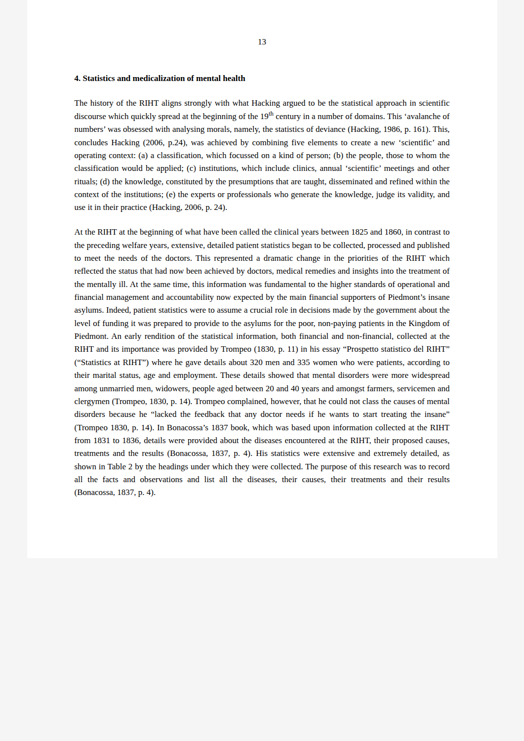13
4. Statistics and medicalization of mental health
The history of the RIHT aligns strongly with what Hacking argued to be the statistical approach in scientific discourse which quickly spread at the beginning of the 19th century in a number of domains. This ‘avalanche of numbers’ was obsessed with analysing morals, namely, the statistics of deviance (Hacking, 1986, p. 161). This, concludes Hacking (2006, p.24), was achieved by combining five elements to create a new ‘scientific’ and operating context: (a) a classification, which focussed on a kind of person; (b) the people, those to whom the classification would be applied; (c) institutions, which include clinics, annual ‘scientific’ meetings and other rituals; (d) the knowledge, constituted by the presumptions that are taught, disseminated and refined within the context of the institutions; (e) the experts or professionals who generate the knowledge, judge its validity, and use it in their practice (Hacking, 2006, p. 24).
At the RIHT at the beginning of what have been called the clinical years between 1825 and 1860, in contrast to the preceding welfare years, extensive, detailed patient statistics began to be collected, processed and published to meet the needs of the doctors. This represented a dramatic change in the priorities of the RIHT which reflected the status that had now been achieved by doctors, medical remedies and insights into the treatment of the mentally ill. At the same time, this information was fundamental to the higher standards of operational and financial management and accountability now expected by the main financial supporters of Piedmont’s insane asylums. Indeed, patient statistics were to assume a crucial role in decisions made by the government about the level of funding it was prepared to provide to the asylums for the poor, non-paying patients in the Kingdom of Piedmont. An early rendition of the statistical information, both financial and non-financial, collected at the RIHT and its importance was provided by Trompeo (1830, p. 11) in his essay “Prospetto statistico del RIHT” (“Statistics at RIHT”) where he gave details about 320 men and 335 women who were patients, according to their marital status, age and employment. These details showed that mental disorders were more widespread among unmarried men, widowers, people aged between 20 and 40 years and amongst farmers, servicemen and clergymen (Trompeo, 1830, p. 14). Trompeo complained, however, that he could not class the causes of mental disorders because he “lacked the feedback that any doctor needs if he wants to start treating the insane” (Trompeo 1830, p. 14). In Bonacossa’s 1837 book, which was based upon information collected at the RIHT from 1831 to 1836, details were provided about the diseases encountered at the RIHT, their proposed causes, treatments and the results (Bonacossa, 1837, p. 4). His statistics were extensive and extremely detailed, as shown in Table 2 by the headings under which they were collected. The purpose of this research was to record all the facts and observations and list all the diseases, their causes, their treatments and their results (Bonacossa, 1837, p. 4).